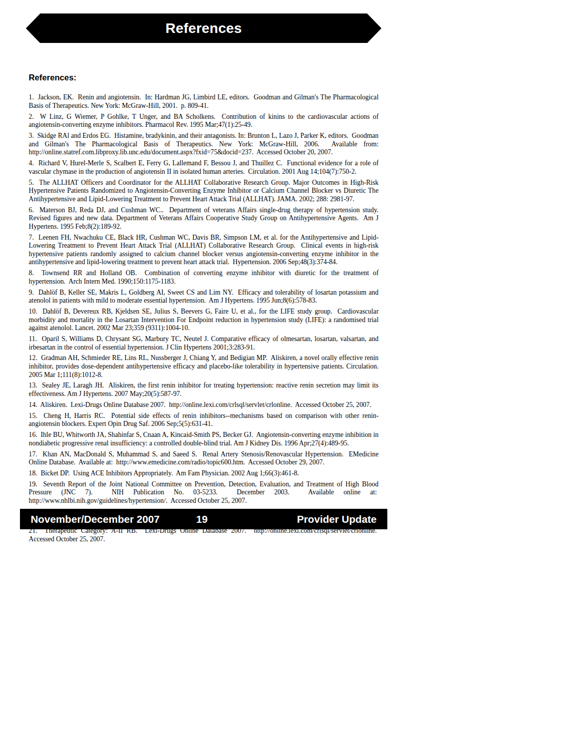References
References:
1. Jackson, EK. Renin and angiotensin. In: Hardman JG, Limbird LE, editors. Goodman and Gilman's The Pharmacological Basis of Therapeutics. New York: McGraw-Hill, 2001. p. 809-41.
2. W Linz, G Wiemer, P Gohlke, T Unger, and BA Scholkens. Contribution of kinins to the cardiovascular actions of angiotensin-converting enzyme inhibitors. Pharmacol Rev. 1995 Mar;47(1):25-49.
3. Skidge RAl and Erdos EG. Histamine, bradykinin, and their antagonists. In: Brunton L, Lazo J, Parker K, editors. Goodman and Gilman's The Pharmacological Basis of Therapeutics. New York: McGraw-Hill, 2006. Available from: http://online.statref.com.libproxy.lib.unc.edu/document.aspx?fxid=75&docid=237. Accessed October 20, 2007.
4. Richard V, Hurel-Merle S, Scalbert E, Ferry G, Lallemand F, Bessou J, and Thuillez C. Functional evidence for a role of vascular chymase in the production of angiotensin II in isolated human arteries. Circulation. 2001 Aug 14;104(7):750-2.
5. The ALLHAT Officers and Coordinator for the ALLHAT Collaborative Research Group. Major Outcomes in High-Risk Hypertensive Patients Randomized to Angiotensin-Converting Enzyme Inhibitor or Calcium Channel Blocker vs Diuretic The Antihypertensive and Lipid-Lowering Treatment to Prevent Heart Attack Trial (ALLHAT). JAMA. 2002; 288: 2981-97.
6. Materson BJ, Reda DJ, and Cushman WC.. Department of veterans Affairs single-drug therapy of hypertension study. Revised figures and new data. Department of Veterans Affairs Cooperative Study Group on Antihypertensive Agents. Am J Hypertens. 1995 Feb;8(2):189-92.
7. Leenen FH, Nwachuku CE, Black HR, Cushman WC, Davis BR, Simpson LM, et al. for the Antihypertensive and Lipid-Lowering Treatment to Prevent Heart Attack Trial (ALLHAT) Collaborative Research Group. Clinical events in high-risk hypertensive patients randomly assigned to calcium channel blocker versus angiotensin-converting enzyme inhibitor in the antihypertensive and lipid-lowering treatment to prevent heart attack trial. Hypertension. 2006 Sep;48(3):374-84.
8. Townsend RR and Holland OB. Combination of converting enzyme inhibitor with diuretic for the treatment of hypertension. Arch Intern Med. 1990;150:1175-1183.
9. Dahlöf B, Keller SE, Makris L, Goldberg AI, Sweet CS and Lim NY. Efficacy and tolerability of losartan potassium and atenolol in patients with mild to moderate essential hypertension. Am J Hypertens. 1995 Jun;8(6):578-83.
10. Dahlöf B, Devereux RB, Kjeldsen SE, Julius S, Beevers G, Faire U, et al., for the LIFE study group. Cardiovascular morbidity and mortality in the Losartan Intervention For Endpoint reduction in hypertension study (LIFE): a randomised trial against atenolol. Lancet. 2002 Mar 23;359 (9311):1004-10.
11. Oparil S, Williams D, Chrysant SG, Marbury TC, Neutel J. Comparative efficacy of olmesartan, losartan, valsartan, and irbesartan in the control of essential hypertension. J Clin Hypertens 2001;3:283-91.
12. Gradman AH, Schmieder RE, Lins RL, Nussberger J, Chiang Y, and Bedigian MP. Aliskiren, a novel orally effective renin inhibitor, provides dose-dependent antihypertensive efficacy and placebo-like tolerability in hypertensive patients. Circulation. 2005 Mar 1;111(8):1012-8.
13. Sealey JE, Laragh JH. Aliskiren, the first renin inhibitor for treating hypertension: reactive renin secretion may limit its effectiveness. Am J Hypertens. 2007 May;20(5):587-97.
14. Aliskiren. Lexi-Drugs Online Database 2007. http://online.lexi.com/crlsql/servlet/crlonline. Accessed October 25, 2007.
15. Cheng H, Harris RC. Potential side effects of renin inhibitors--mechanisms based on comparison with other renin-angiotensin blockers. Expert Opin Drug Saf. 2006 Sep;5(5):631-41.
16. Ihle BU, Whitworth JA, Shahinfar S, Cnaan A, Kincaid-Smith PS, Becker GJ. Angiotensin-converting enzyme inhibition in nondiabetic progressive renal insufficiency: a controlled double-blind trial. Am J Kidney Dis. 1996 Apr;27(4):489-95.
17. Khan AN, MacDonald S, Muhammad S, and Saeed S. Renal Artery Stenosis/Renovascular Hypertension. EMedicine Online Database. Available at: http://www.emedicine.com/radio/topic600.htm. Accessed October 29, 2007.
18. Bicket DP. Using ACE Inhibitors Appropriately. Am Fam Physician. 2002 Aug 1;66(3):461-8.
19. Seventh Report of the Joint National Committee on Prevention, Detection, Evaluation, and Treatment of High Blood Pressure (JNC 7). NIH Publication No. 03-5233. December 2003. Available online at: http://www.nhlbi.nih.gov/guidelines/hypertension/. Accessed October 25, 2007.
20. Therapeutic Category: ACE Inhibitor. Lexi-Drugs Online Database 2007. http://online.lexi.com/crlsql/servlet/crlonline. Accessed October 25, 2007.
21. Therapeutic Category: A-II RB. Lexi-Drugs Online Database 2007. http://online.lexi.com/crlsql/servlet/crlonline. Accessed October 25, 2007.
November/December 2007
19
Provider Update